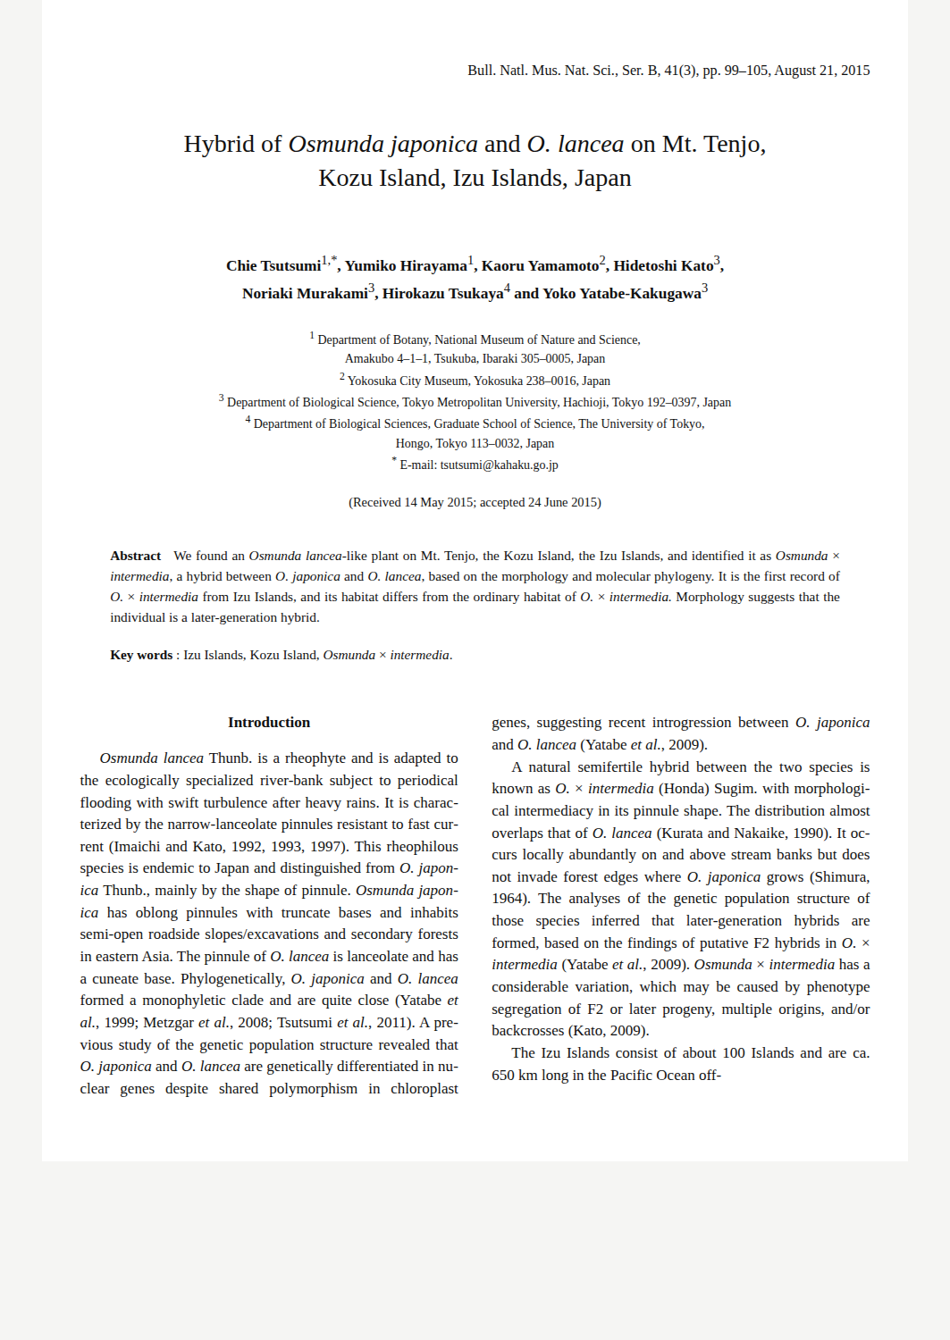Bull. Natl. Mus. Nat. Sci., Ser. B, 41(3), pp. 99–105, August 21, 2015
Hybrid of Osmunda japonica and O. lancea on Mt. Tenjo,
Kozu Island, Izu Islands, Japan
Chie Tsutsumi1,*, Yumiko Hirayama1, Kaoru Yamamoto2, Hidetoshi Kato3,
Noriaki Murakami3, Hirokazu Tsukaya4 and Yoko Yatabe-Kakugawa3
1 Department of Botany, National Museum of Nature and Science,
Amakubo 4–1–1, Tsukuba, Ibaraki 305–0005, Japan
2 Yokosuka City Museum, Yokosuka 238–0016, Japan
3 Department of Biological Science, Tokyo Metropolitan University, Hachioji, Tokyo 192–0397, Japan
4 Department of Biological Sciences, Graduate School of Science, The University of Tokyo,
Hongo, Tokyo 113–0032, Japan
* E-mail: tsutsumi@kahaku.go.jp
(Received 14 May 2015; accepted 24 June 2015)
Abstract We found an Osmunda lancea-like plant on Mt. Tenjo, the Kozu Island, the Izu Islands, and identified it as Osmunda × intermedia, a hybrid between O. japonica and O. lancea, based on the morphology and molecular phylogeny. It is the first record of O. × intermedia from Izu Islands, and its habitat differs from the ordinary habitat of O. × intermedia. Morphology suggests that the individual is a later-generation hybrid.
Key words : Izu Islands, Kozu Island, Osmunda × intermedia.
Introduction
Osmunda lancea Thunb. is a rheophyte and is adapted to the ecologically specialized river-bank subject to periodical flooding with swift turbulence after heavy rains. It is characterized by the narrow-lanceolate pinnules resistant to fast current (Imaichi and Kato, 1992, 1993, 1997). This rheophilous species is endemic to Japan and distinguished from O. japonica Thunb., mainly by the shape of pinnule. Osmunda japonica has oblong pinnules with truncate bases and inhabits semi-open roadside slopes/excavations and secondary forests in eastern Asia. The pinnule of O. lancea is lanceolate and has a cuneate base. Phylogenetically, O. japonica and O. lancea formed a monophyletic clade and are quite close (Yatabe et al., 1999; Metzgar et al., 2008; Tsutsumi et al., 2011). A previous study of the genetic population structure revealed that O. japonica and O. lancea are genetically differentiated in nuclear genes despite shared polymorphism in chloroplast genes, suggesting recent introgression between O. japonica and O. lancea (Yatabe et al., 2009).
A natural semifertile hybrid between the two species is known as O. × intermedia (Honda) Sugim. with morphological intermediacy in its pinnule shape. The distribution almost overlaps that of O. lancea (Kurata and Nakaike, 1990). It occurs locally abundantly on and above stream banks but does not invade forest edges where O. japonica grows (Shimura, 1964). The analyses of the genetic population structure of those species inferred that later-generation hybrids are formed, based on the findings of putative F2 hybrids in O. × intermedia (Yatabe et al., 2009). Osmunda × intermedia has a considerable variation, which may be caused by phenotype segregation of F2 or later progeny, multiple origins, and/or backcrosses (Kato, 2009).
The Izu Islands consist of about 100 Islands and are ca. 650 km long in the Pacific Ocean off-